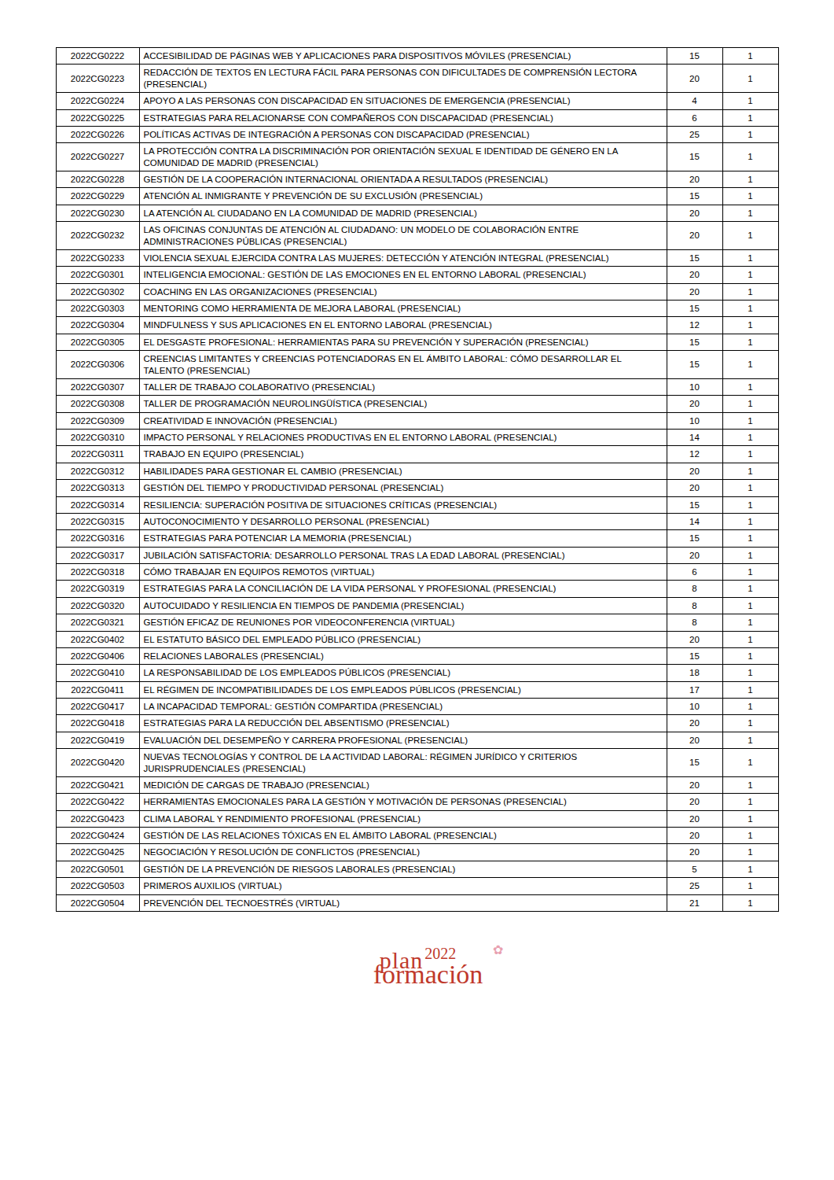| 2022CG0222 | ACCESIBILIDAD DE PÁGINAS WEB Y APLICACIONES PARA DISPOSITIVOS MÓVILES (PRESENCIAL) | 15 | 1 |
| 2022CG0223 | REDACCIÓN DE TEXTOS EN LECTURA FÁCIL PARA PERSONAS CON DIFICULTADES DE COMPRENSIÓN LECTORA (PRESENCIAL) | 20 | 1 |
| 2022CG0224 | APOYO A LAS PERSONAS CON DISCAPACIDAD EN SITUACIONES DE EMERGENCIA (PRESENCIAL) | 4 | 1 |
| 2022CG0225 | ESTRATEGIAS PARA RELACIONARSE CON COMPAÑEROS CON DISCAPACIDAD (PRESENCIAL) | 6 | 1 |
| 2022CG0226 | POLÍTICAS ACTIVAS DE INTEGRACIÓN A PERSONAS CON DISCAPACIDAD (PRESENCIAL) | 25 | 1 |
| 2022CG0227 | LA PROTECCIÓN CONTRA LA DISCRIMINACIÓN POR ORIENTACIÓN SEXUAL E IDENTIDAD DE GÉNERO EN LA COMUNIDAD DE MADRID (PRESENCIAL) | 15 | 1 |
| 2022CG0228 | GESTIÓN DE LA COOPERACIÓN INTERNACIONAL ORIENTADA A RESULTADOS (PRESENCIAL) | 20 | 1 |
| 2022CG0229 | ATENCIÓN AL INMIGRANTE Y PREVENCIÓN DE SU EXCLUSIÓN (PRESENCIAL) | 15 | 1 |
| 2022CG0230 | LA ATENCIÓN AL CIUDADANO EN LA COMUNIDAD DE MADRID (PRESENCIAL) | 20 | 1 |
| 2022CG0232 | LAS OFICINAS CONJUNTAS DE ATENCIÓN AL CIUDADANO: UN MODELO DE COLABORACIÓN ENTRE ADMINISTRACIONES PÚBLICAS (PRESENCIAL) | 20 | 1 |
| 2022CG0233 | VIOLENCIA SEXUAL EJERCIDA CONTRA LAS MUJERES: DETECCIÓN Y ATENCIÓN INTEGRAL (PRESENCIAL) | 15 | 1 |
| 2022CG0301 | INTELIGENCIA EMOCIONAL: GESTIÓN DE LAS EMOCIONES EN EL ENTORNO LABORAL (PRESENCIAL) | 20 | 1 |
| 2022CG0302 | COACHING EN LAS ORGANIZACIONES (PRESENCIAL) | 20 | 1 |
| 2022CG0303 | MENTORING COMO HERRAMIENTA DE MEJORA LABORAL (PRESENCIAL) | 15 | 1 |
| 2022CG0304 | MINDFULNESS Y SUS APLICACIONES EN EL ENTORNO LABORAL (PRESENCIAL) | 12 | 1 |
| 2022CG0305 | EL DESGASTE PROFESIONAL: HERRAMIENTAS PARA SU PREVENCIÓN Y SUPERACIÓN (PRESENCIAL) | 15 | 1 |
| 2022CG0306 | CREENCIAS LIMITANTES Y CREENCIAS POTENCIADORAS EN EL ÁMBITO LABORAL: CÓMO DESARROLLAR EL TALENTO (PRESENCIAL) | 15 | 1 |
| 2022CG0307 | TALLER DE TRABAJO COLABORATIVO (PRESENCIAL) | 10 | 1 |
| 2022CG0308 | TALLER DE PROGRAMACIÓN NEUROLINGÜÍSTICA (PRESENCIAL) | 20 | 1 |
| 2022CG0309 | CREATIVIDAD E INNOVACIÓN (PRESENCIAL) | 10 | 1 |
| 2022CG0310 | IMPACTO PERSONAL Y RELACIONES PRODUCTIVAS EN EL ENTORNO LABORAL (PRESENCIAL) | 14 | 1 |
| 2022CG0311 | TRABAJO EN EQUIPO (PRESENCIAL) | 12 | 1 |
| 2022CG0312 | HABILIDADES PARA GESTIONAR EL CAMBIO (PRESENCIAL) | 20 | 1 |
| 2022CG0313 | GESTIÓN DEL TIEMPO Y PRODUCTIVIDAD PERSONAL (PRESENCIAL) | 20 | 1 |
| 2022CG0314 | RESILIENCIA: SUPERACIÓN POSITIVA DE SITUACIONES CRÍTICAS (PRESENCIAL) | 15 | 1 |
| 2022CG0315 | AUTOCONOCIMIENTO Y DESARROLLO PERSONAL (PRESENCIAL) | 14 | 1 |
| 2022CG0316 | ESTRATEGIAS PARA POTENCIAR LA MEMORIA (PRESENCIAL) | 15 | 1 |
| 2022CG0317 | JUBILACIÓN SATISFACTORIA: DESARROLLO PERSONAL TRAS LA EDAD LABORAL (PRESENCIAL) | 20 | 1 |
| 2022CG0318 | CÓMO TRABAJAR EN EQUIPOS REMOTOS (VIRTUAL) | 6 | 1 |
| 2022CG0319 | ESTRATEGIAS PARA LA CONCILIACIÓN DE LA VIDA PERSONAL Y PROFESIONAL (PRESENCIAL) | 8 | 1 |
| 2022CG0320 | AUTOCUIDADO Y RESILIENCIA EN TIEMPOS DE PANDEMIA (PRESENCIAL) | 8 | 1 |
| 2022CG0321 | GESTIÓN EFICAZ DE REUNIONES POR VIDEOCONFERENCIA (VIRTUAL) | 8 | 1 |
| 2022CG0402 | EL ESTATUTO BÁSICO DEL EMPLEADO PÚBLICO (PRESENCIAL) | 20 | 1 |
| 2022CG0406 | RELACIONES LABORALES (PRESENCIAL) | 15 | 1 |
| 2022CG0410 | LA RESPONSABILIDAD DE LOS EMPLEADOS PÚBLICOS (PRESENCIAL) | 18 | 1 |
| 2022CG0411 | EL RÉGIMEN DE INCOMPATIBILIDADES DE LOS EMPLEADOS PÚBLICOS (PRESENCIAL) | 17 | 1 |
| 2022CG0417 | LA INCAPACIDAD TEMPORAL: GESTIÓN COMPARTIDA (PRESENCIAL) | 10 | 1 |
| 2022CG0418 | ESTRATEGIAS PARA LA REDUCCIÓN DEL ABSENTISMO (PRESENCIAL) | 20 | 1 |
| 2022CG0419 | EVALUACIÓN DEL DESEMPEÑO Y CARRERA PROFESIONAL (PRESENCIAL) | 20 | 1 |
| 2022CG0420 | NUEVAS TECNOLOGÍAS Y CONTROL DE LA ACTIVIDAD LABORAL: RÉGIMEN JURÍDICO Y CRITERIOS JURISPRUDENCIALES (PRESENCIAL) | 15 | 1 |
| 2022CG0421 | MEDICIÓN DE CARGAS DE TRABAJO (PRESENCIAL) | 20 | 1 |
| 2022CG0422 | HERRAMIENTAS EMOCIONALES PARA LA GESTIÓN Y MOTIVACIÓN DE PERSONAS (PRESENCIAL) | 20 | 1 |
| 2022CG0423 | CLIMA LABORAL Y RENDIMIENTO PROFESIONAL (PRESENCIAL) | 20 | 1 |
| 2022CG0424 | GESTIÓN DE LAS RELACIONES TÓXICAS EN EL ÁMBITO LABORAL (PRESENCIAL) | 20 | 1 |
| 2022CG0425 | NEGOCIACIÓN Y RESOLUCIÓN DE CONFLICTOS (PRESENCIAL) | 20 | 1 |
| 2022CG0501 | GESTIÓN DE LA PREVENCIÓN DE RIESGOS LABORALES (PRESENCIAL) | 5 | 1 |
| 2022CG0503 | PRIMEROS AUXILIOS (VIRTUAL) | 25 | 1 |
| 2022CG0504 | PREVENCIÓN DEL TECNOESTRÉS (VIRTUAL) | 21 | 1 |
plan 2022✿ formación